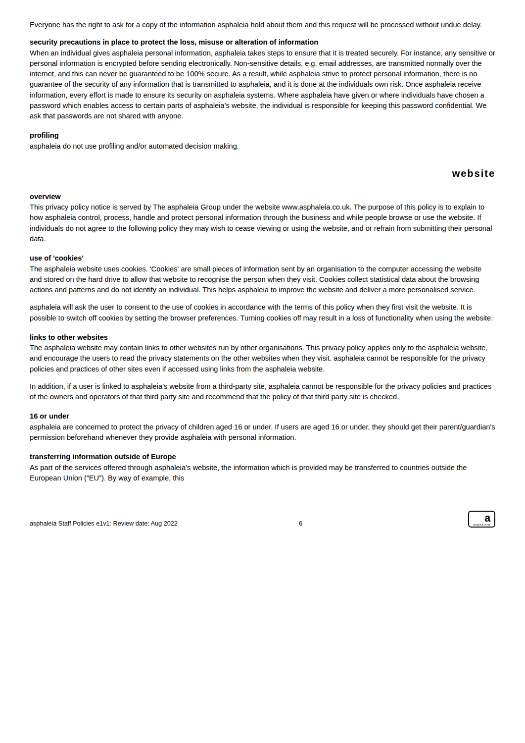Everyone has the right to ask for a copy of the information asphaleia hold about them and this request will be processed without undue delay.
security precautions in place to protect the loss, misuse or alteration of information
When an individual gives asphaleia personal information, asphaleia takes steps to ensure that it is treated securely. For instance, any sensitive or personal information is encrypted before sending electronically. Non-sensitive details, e.g. email addresses, are transmitted normally over the internet, and this can never be guaranteed to be 100% secure. As a result, while asphaleia strive to protect personal information, there is no guarantee of the security of any information that is transmitted to asphaleia, and it is done at the individuals own risk. Once asphaleia receive information, every effort is made to ensure its security on asphaleia systems. Where asphaleia have given or where individuals have chosen a password which enables access to certain parts of asphaleia’s website, the individual is responsible for keeping this password confidential. We ask that passwords are not shared with anyone.
profiling
asphaleia do not use profiling and/or automated decision making.
website
overview
This privacy policy notice is served by The asphaleia Group under the website www.asphaleia.co.uk. The purpose of this policy is to explain to how asphaleia control, process, handle and protect personal information through the business and while people browse or use the website. If individuals do not agree to the following policy they may wish to cease viewing or using the website, and or refrain from submitting their personal data.
use of 'cookies'
The asphaleia website uses cookies. 'Cookies' are small pieces of information sent by an organisation to the computer accessing the website and stored on the hard drive to allow that website to recognise the person when they visit. Cookies collect statistical data about the browsing actions and patterns and do not identify an individual. This helps asphaleia to improve the website and deliver a more personalised service.
asphaleia will ask the user to consent to the use of cookies in accordance with the terms of this policy when they first visit the website. It is possible to switch off cookies by setting the browser preferences. Turning cookies off may result in a loss of functionality when using the website.
links to other websites
The asphaleia website may contain links to other websites run by other organisations. This privacy policy applies only to the asphaleia website, and encourage the users to read the privacy statements on the other websites when they visit. asphaleia cannot be responsible for the privacy policies and practices of other sites even if accessed using links from the asphaleia website.
In addition, if a user is linked to asphaleia’s website from a third-party site, asphaleia cannot be responsible for the privacy policies and practices of the owners and operators of that third party site and recommend that the policy of that third party site is checked.
16 or under
asphaleia are concerned to protect the privacy of children aged 16 or under. If users are aged 16 or under, they should get their parent/guardian's permission beforehand whenever they provide asphaleia with personal information.
transferring information outside of Europe
As part of the services offered through asphaleia’s website, the information which is provided may be transferred to countries outside the European Union (“EU”). By way of example, this
asphaleia Staff Policies e1v1: Review date: Aug 2022
6
aasphaleia